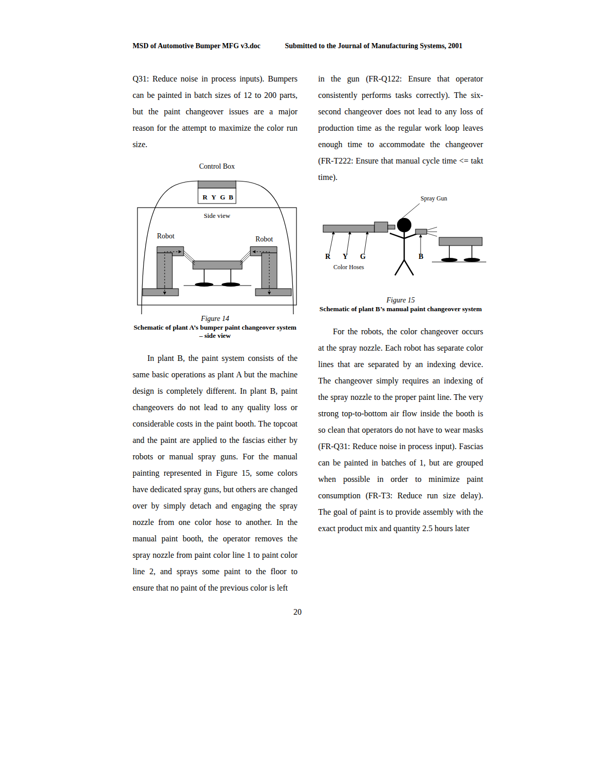MSD of Automotive Bumper MFG v3.doc
Submitted to the Journal of Manufacturing Systems, 2001
Q31: Reduce noise in process inputs). Bumpers can be painted in batch sizes of 12 to 200 parts, but the paint changeover issues are a major reason for the attempt to maximize the color run size.
Control Box R Y G B Side view Robot Robot
Figure 14
Schematic of plant A’s bumper paint changeover system – side view
In plant B, the paint system consists of the same basic operations as plant A but the machine design is completely different. In plant B, paint changeovers do not lead to any quality loss or considerable costs in the paint booth. The topcoat and the paint are applied to the fascias either by robots or manual spray guns. For the manual painting represented in Figure 15, some colors have dedicated spray guns, but others are changed over by simply detach and engaging the spray nozzle from one color hose to another. In the manual paint booth, the operator removes the spray nozzle from paint color line 1 to paint color line 2, and sprays some paint to the floor to ensure that no paint of the previous color is left
in the gun (FR-Q122: Ensure that operator consistently performs tasks correctly). The six-second changeover does not lead to any loss of production time as the regular work loop leaves enough time to accommodate the changeover (FR-T222: Ensure that manual cycle time <= takt time).
Spray Gun R Y G B Color Hoses
Figure 15
Schematic of plant B’s manual paint changeover system
For the robots, the color changeover occurs at the spray nozzle. Each robot has separate color lines that are separated by an indexing device. The changeover simply requires an indexing of the spray nozzle to the proper paint line. The very strong top-to-bottom air flow inside the booth is so clean that operators do not have to wear masks (FR-Q31: Reduce noise in process input). Fascias can be painted in batches of 1, but are grouped when possible in order to minimize paint consumption (FR-T3: Reduce run size delay). The goal of paint is to provide assembly with the exact product mix and quantity 2.5 hours later
20